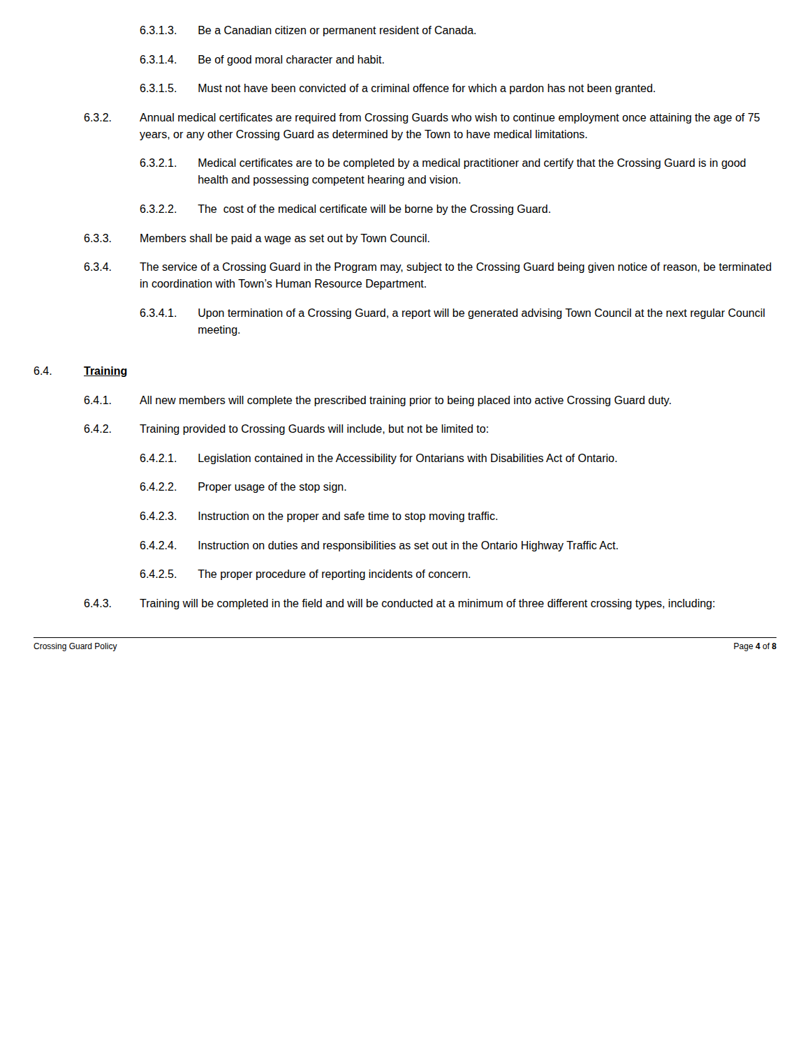6.3.1.3. Be a Canadian citizen or permanent resident of Canada.
6.3.1.4. Be of good moral character and habit.
6.3.1.5. Must not have been convicted of a criminal offence for which a pardon has not been granted.
6.3.2. Annual medical certificates are required from Crossing Guards who wish to continue employment once attaining the age of 75 years, or any other Crossing Guard as determined by the Town to have medical limitations.
6.3.2.1. Medical certificates are to be completed by a medical practitioner and certify that the Crossing Guard is in good health and possessing competent hearing and vision.
6.3.2.2. The cost of the medical certificate will be borne by the Crossing Guard.
6.3.3. Members shall be paid a wage as set out by Town Council.
6.3.4. The service of a Crossing Guard in the Program may, subject to the Crossing Guard being given notice of reason, be terminated in coordination with Town’s Human Resource Department.
6.3.4.1. Upon termination of a Crossing Guard, a report will be generated advising Town Council at the next regular Council meeting.
6.4.
Training
6.4.1. All new members will complete the prescribed training prior to being placed into active Crossing Guard duty.
6.4.2. Training provided to Crossing Guards will include, but not be limited to:
6.4.2.1. Legislation contained in the Accessibility for Ontarians with Disabilities Act of Ontario.
6.4.2.2. Proper usage of the stop sign.
6.4.2.3. Instruction on the proper and safe time to stop moving traffic.
6.4.2.4. Instruction on duties and responsibilities as set out in the Ontario Highway Traffic Act.
6.4.2.5. The proper procedure of reporting incidents of concern.
6.4.3. Training will be completed in the field and will be conducted at a minimum of three different crossing types, including:
Crossing Guard Policy Page 4 of 8